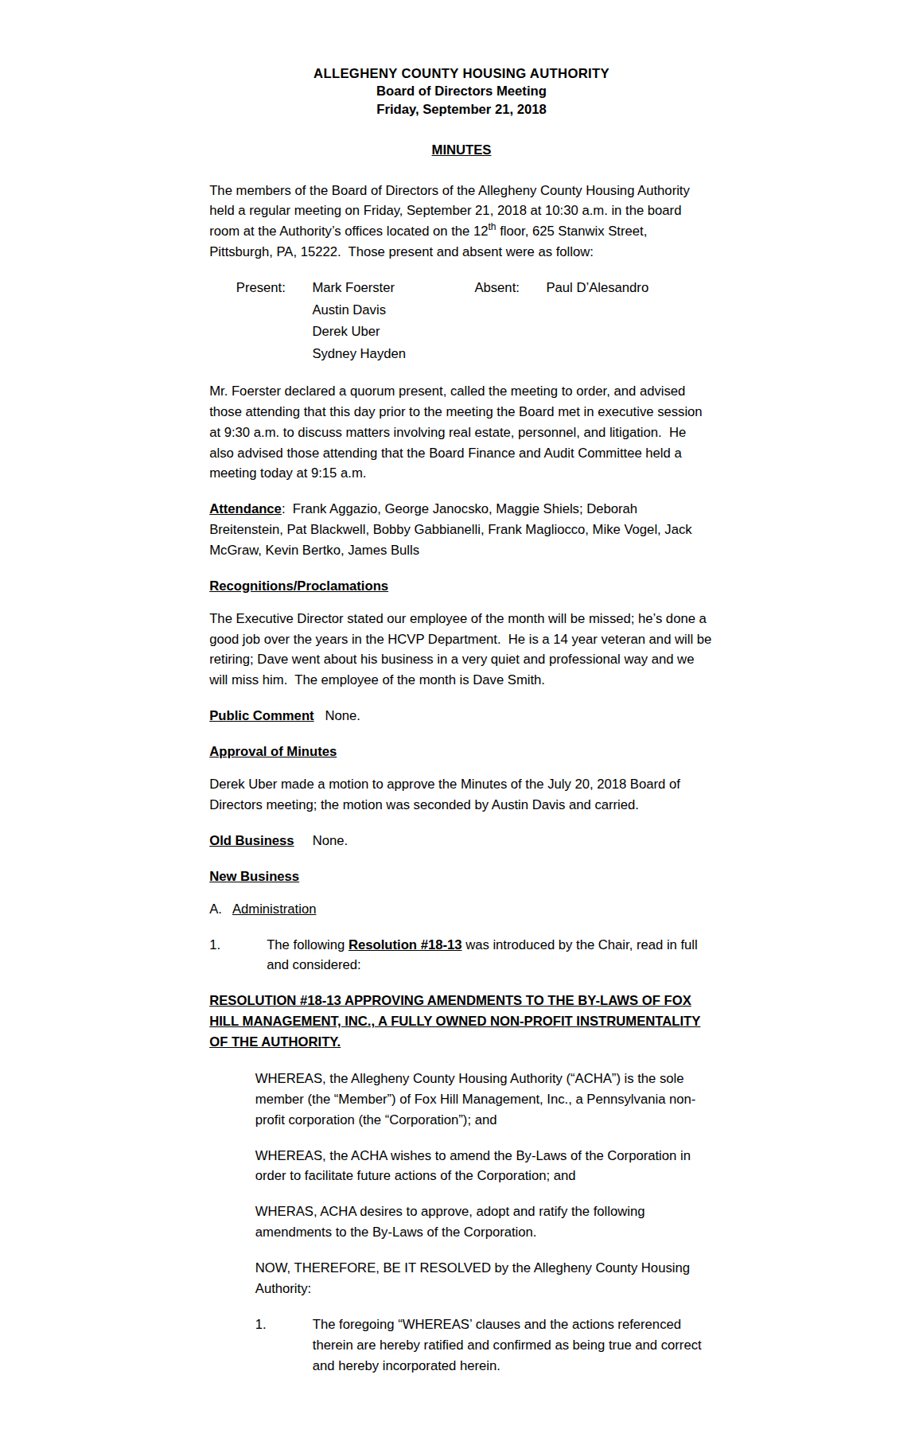ALLEGHENY COUNTY HOUSING AUTHORITY
Board of Directors Meeting
Friday, September 21, 2018
MINUTES
The members of the Board of Directors of the Allegheny County Housing Authority held a regular meeting on Friday, September 21, 2018 at 10:30 a.m. in the board room at the Authority’s offices located on the 12th floor, 625 Stanwix Street, Pittsburgh, PA, 15222. Those present and absent were as follow:
| Present: | Mark Foerster | Absent: | Paul D’Alesandro |
| | Austin Davis | | |
| | Derek Uber | | |
| | Sydney Hayden | | |
Mr. Foerster declared a quorum present, called the meeting to order, and advised those attending that this day prior to the meeting the Board met in executive session at 9:30 a.m. to discuss matters involving real estate, personnel, and litigation. He also advised those attending that the Board Finance and Audit Committee held a meeting today at 9:15 a.m.
Attendance: Frank Aggazio, George Janocsko, Maggie Shiels; Deborah Breitenstein, Pat Blackwell, Bobby Gabbianelli, Frank Magliocco, Mike Vogel, Jack McGraw, Kevin Bertko, James Bulls
Recognitions/Proclamations
The Executive Director stated our employee of the month will be missed; he’s done a good job over the years in the HCVP Department. He is a 14 year veteran and will be retiring; Dave went about his business in a very quiet and professional way and we will miss him. The employee of the month is Dave Smith.
Public Comment None.
Approval of Minutes
Derek Uber made a motion to approve the Minutes of the July 20, 2018 Board of Directors meeting; the motion was seconded by Austin Davis and carried.
Old Business None.
New Business
A. Administration
1.
The following Resolution #18-13 was introduced by the Chair, read in full and considered:
RESOLUTION #18-13 APPROVING AMENDMENTS TO THE BY-LAWS OF FOX HILL MANAGEMENT, INC., A FULLY OWNED NON-PROFIT INSTRUMENTALITY OF THE AUTHORITY.
WHEREAS, the Allegheny County Housing Authority (“ACHA”) is the sole member (the “Member”) of Fox Hill Management, Inc., a Pennsylvania non-profit corporation (the “Corporation”); and
WHEREAS, the ACHA wishes to amend the By-Laws of the Corporation in order to facilitate future actions of the Corporation; and
WHERAS, ACHA desires to approve, adopt and ratify the following amendments to the By-Laws of the Corporation.
NOW, THEREFORE, BE IT RESOLVED by the Allegheny County Housing Authority:
1.
The foregoing “WHEREAS’ clauses and the actions referenced therein are hereby ratified and confirmed as being true and correct and hereby incorporated herein.